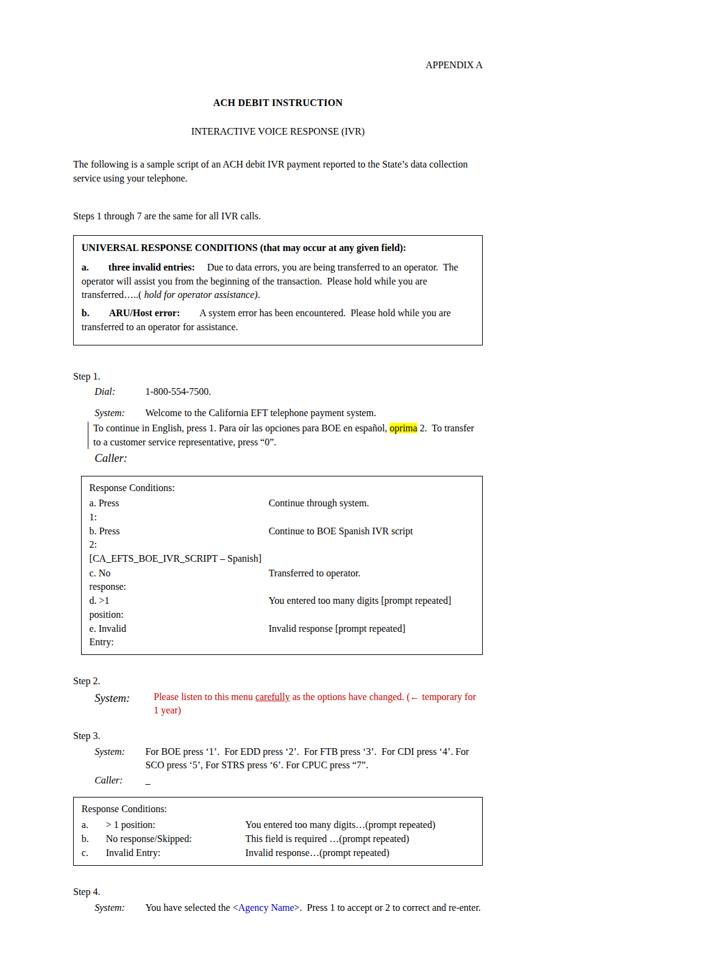APPENDIX A
ACH DEBIT INSTRUCTION
INTERACTIVE VOICE RESPONSE (IVR)
The following is a sample script of an ACH debit IVR payment reported to the State’s data collection service using your telephone.
Steps 1 through 7 are the same for all IVR calls.
UNIVERSAL RESPONSE CONDITIONS (that may occur at any given field):
a. three invalid entries: Due to data errors, you are being transferred to an operator. The operator will assist you from the beginning of the transaction. Please hold while you are transferred…..( hold for operator assistance).
b. ARU/Host error: A system error has been encountered. Please hold while you are transferred to an operator for assistance.
Step 1.
Dial: 1-800-554-7500.
System: Welcome to the California EFT telephone payment system.
To continue in English, press 1. Para oír las opciones para BOE en español, oprima 2. To transfer to a customer service representative, press “0”.
Caller:
Response Conditions:
| a. Press 1: | | Continue through system. |
| b. Press 2: | | Continue to BOE Spanish IVR script |
| [CA_EFTS_BOE_IVR_SCRIPT – Spanish] |
| c. No response: | | Transferred to operator. |
| d. >1 position: | | You entered too many digits [prompt repeated] |
| e. Invalid Entry: | | Invalid response [prompt repeated] |
Step 2.
System: Please listen to this menu carefully as the options have changed. (← temporary for 1 year)
Step 3.
System: For BOE press ‘1’. For EDD press ‘2’. For FTB press ‘3’. For CDI press ‘4’. For SCO press ‘5’, For STRS press ‘6’. For CPUC press “7”.
Caller: _
Response Conditions:
| a. | > 1 position: | You entered too many digits…(prompt repeated) |
| b. | No response/Skipped: | This field is required …(prompt repeated) |
| c. | Invalid Entry: | Invalid response…(prompt repeated) |
Step 4.
System: You have selected the <Agency Name>. Press 1 to accept or 2 to correct and re-enter.